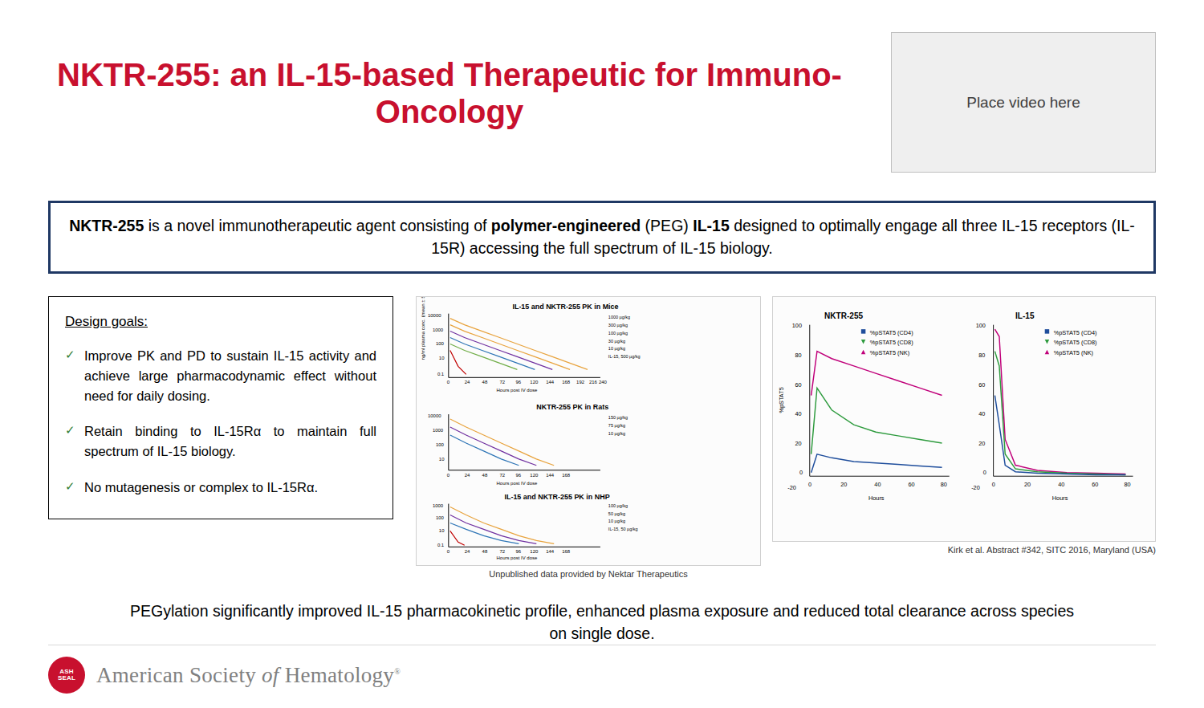NKTR-255: an IL-15-based Therapeutic for Immuno-Oncology
Place video here
NKTR-255 is a novel immunotherapeutic agent consisting of polymer-engineered (PEG) IL-15 designed to optimally engage all three IL-15 receptors (IL-15R) accessing the full spectrum of IL-15 biology.
Design goals:
Improve PK and PD to sustain IL-15 activity and achieve large pharmacodynamic effect without need for daily dosing.
Retain binding to IL-15Rα to maintain full spectrum of IL-15 biology.
No mutagenesis or complex to IL-15Rα.
IL-15 and NKTR-255 PK in Mice 10000 1000 100 10 0.1 0 24 48 72 96 120 144 168 192 216 240 Hours post IV dose ng/ml plasma conc. (mean ± SD) 1000 µg/kg 300 µg/kg 100 µg/kg 30 µg/kg 10 µg/kg IL-15, 500 µg/kg NKTR-255 PK in Rats 10000 1000 100 10 0 24 48 72 96 120 144 168 Hours post IV dose 150 µg/kg 75 µg/kg 10 µg/kg IL-15 and NKTR-255 PK in NHP 1000 100 10 0.1 0 24 48 72 96 120 144 168 Hours post IV dose 100 µg/kg 50 µg/kg 10 µg/kg IL-15, 50 µg/kg
Unpublished data provided by Nektar Therapeutics
NKTR-255 100 80 60 40 20 0 -20 0 20 40 60 80 Hours %pSTAT5 %pSTAT5 (CD4) %pSTAT5 (CD8) %pSTAT5 (NK) IL-15 100 80 60 40 20 0 -20 0 20 40 60 80 Hours %pSTAT5 (CD4) %pSTAT5 (CD8) %pSTAT5 (NK)
Kirk et al. Abstract #342, SITC 2016, Maryland (USA)
PEGylation significantly improved IL-15 pharmacokinetic profile, enhanced plasma exposure and reduced total clearance across species on single dose.
ASH
SEAL
American Society of Hematology®